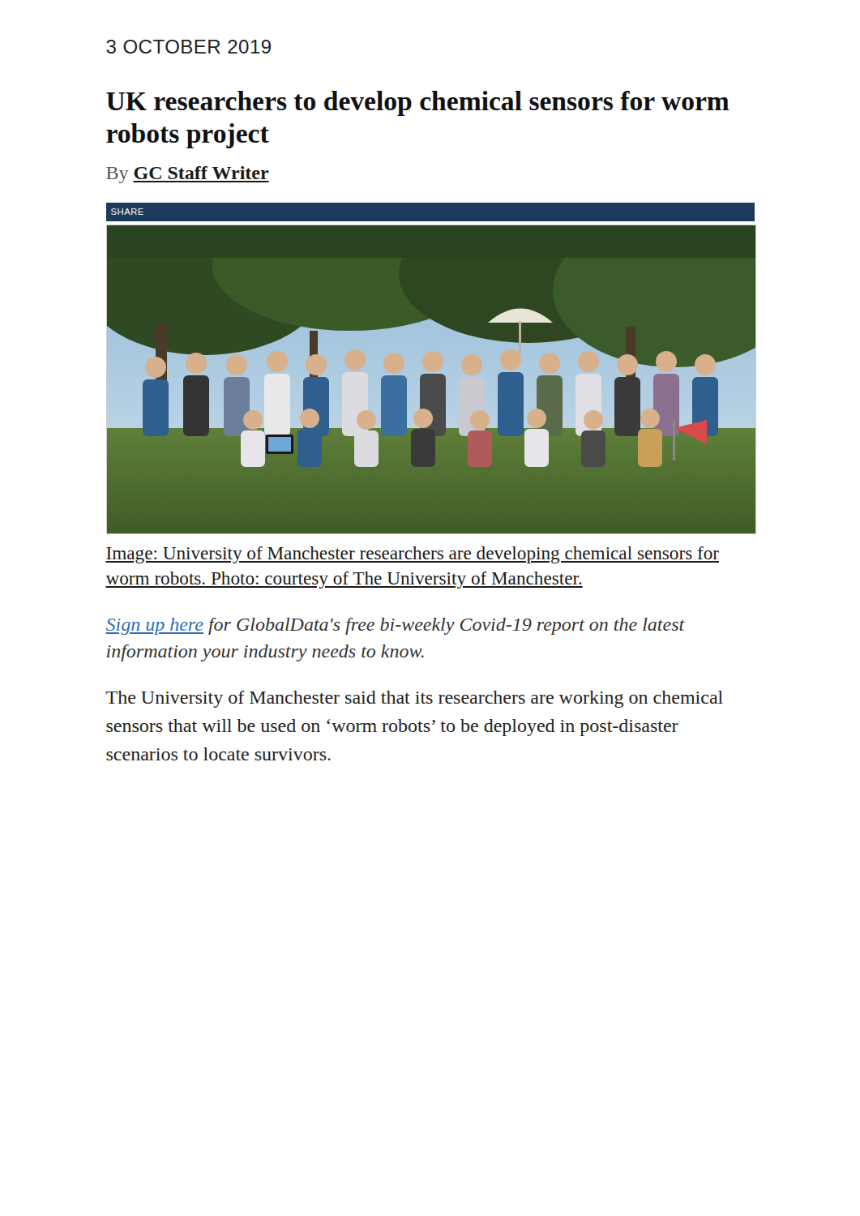3 OCTOBER 2019
UK researchers to develop chemical sensors for worm robots project
By GC Staff Writer
SHARE
Image: University of Manchester researchers are developing chemical sensors for worm robots. Photo: courtesy of The University of Manchester.
Sign up here for GlobalData's free bi-weekly Covid-19 report on the latest information your industry needs to know.
The University of Manchester said that its researchers are working on chemical sensors that will be used on ‘worm robots’ to be deployed in post-disaster scenarios to locate survivors.